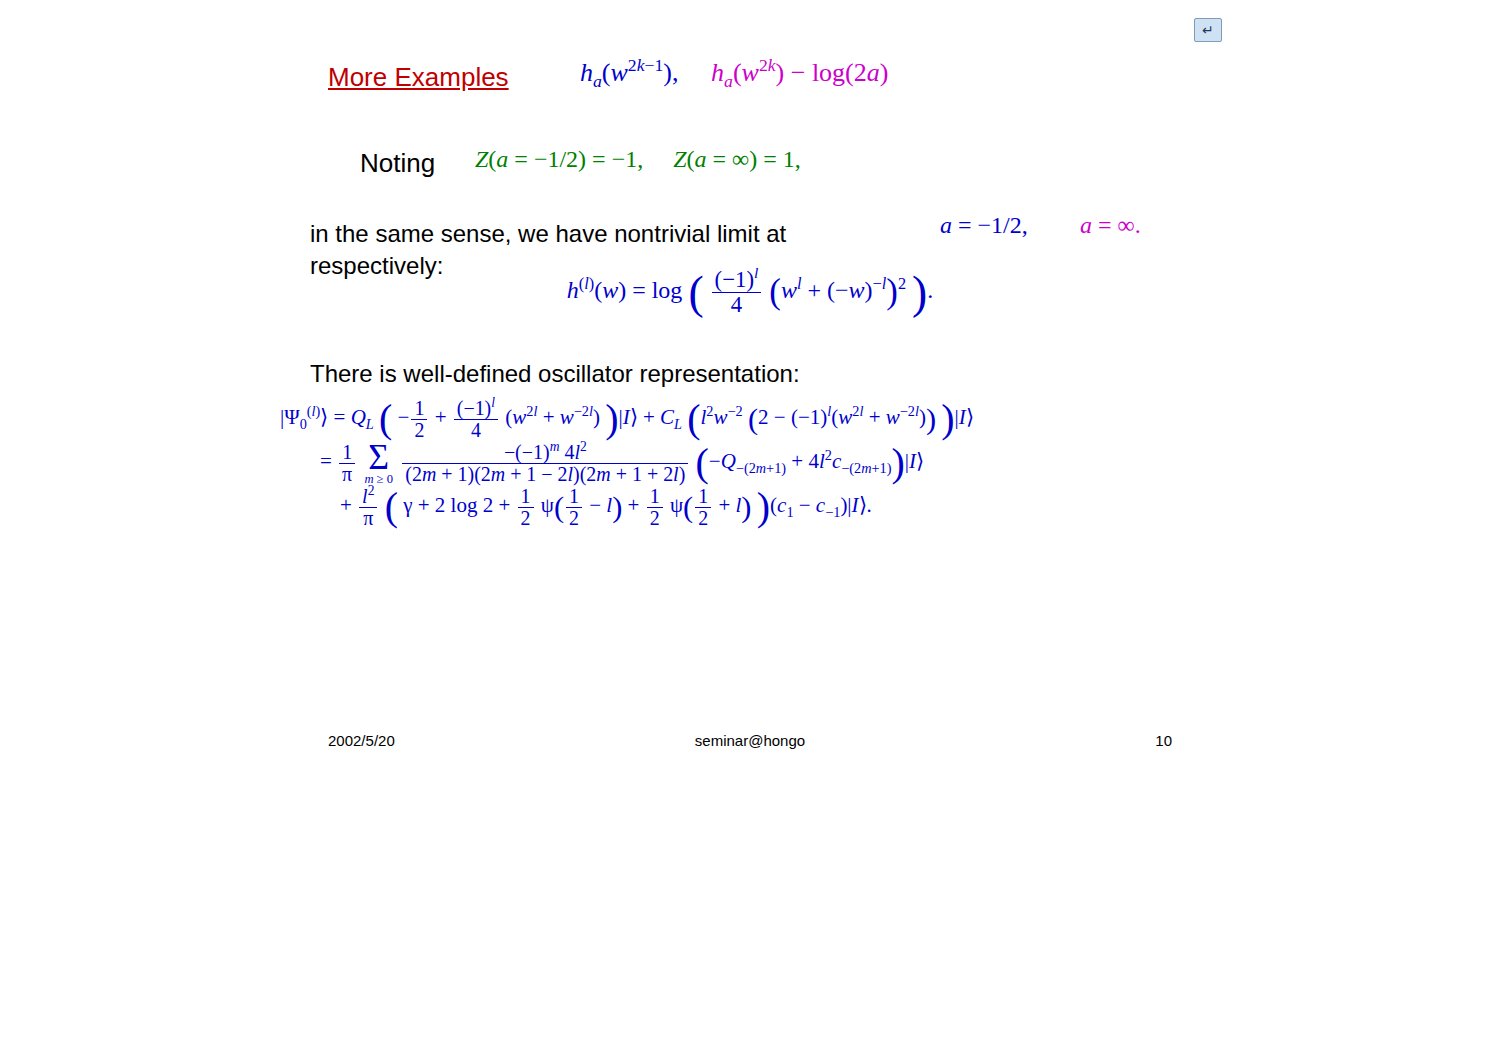↵
More Examples
ha(w2k−1), ha(w2k) − log(2a)
Noting
Z(a = −1/2) = −1, Z(a = ∞) = 1,
in the same sense, we have nontrivial limit at
respectively:
a = −1/2,
a = ∞.
h(l)(w) = log ( (−1)l 4 (wl + (−w)−l)2 ).
There is well-defined oscillator representation:
|Ψ0(l)⟩ = QL ( −12 + (−1)l 4 (w2l + w−2l) )|I⟩ + CL (l2w−2 (2 − (−1)l(w2l + w−2l)) )|I⟩ = 1 π Σm ≥ 0 −(−1)m 4l2 (2m + 1)(2m + 1 − 2l)(2m + 1 + 2l) (−Q−(2m+1) + 4l2c−(2m+1))|I⟩ + l2 π ( γ + 2 log 2 + 12 ψ(12 − l) + 12 ψ(12 + l) )(c1 − c−1)|I⟩.
2002/5/20 seminar@hongo 10